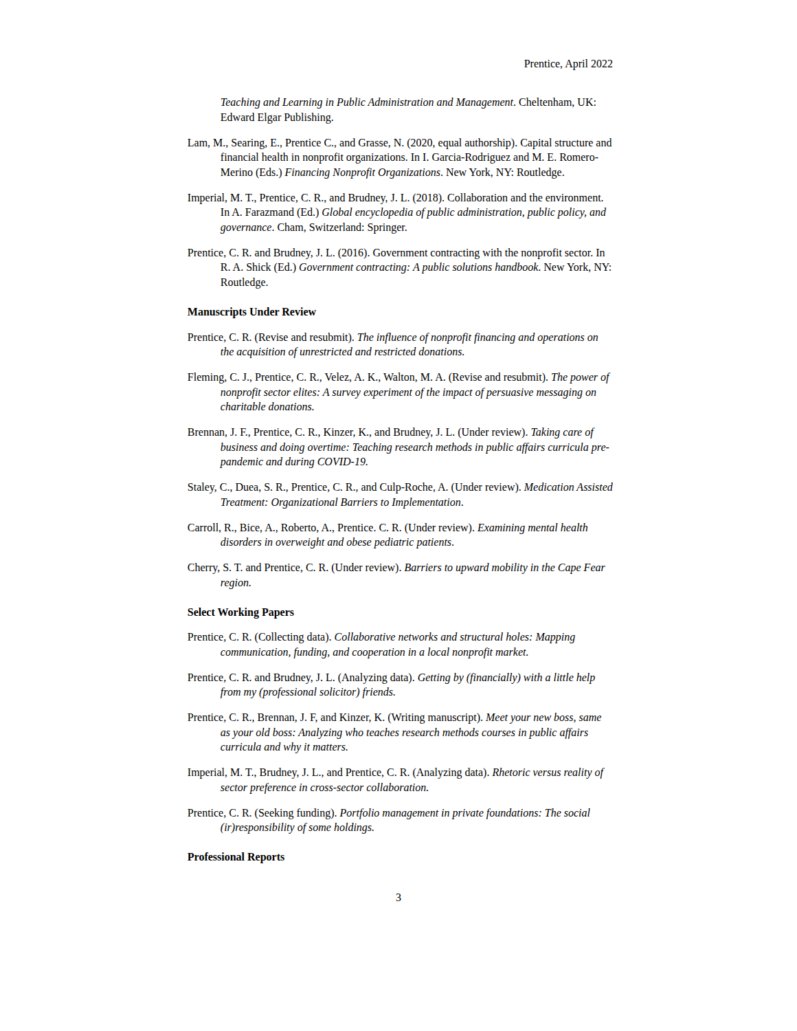Prentice, April 2022
Teaching and Learning in Public Administration and Management. Cheltenham, UK: Edward Elgar Publishing.
Lam, M., Searing, E., Prentice C., and Grasse, N. (2020, equal authorship). Capital structure and financial health in nonprofit organizations. In I. Garcia-Rodriguez and M. E. Romero-Merino (Eds.) Financing Nonprofit Organizations. New York, NY: Routledge.
Imperial, M. T., Prentice, C. R., and Brudney, J. L. (2018). Collaboration and the environment. In A. Farazmand (Ed.) Global encyclopedia of public administration, public policy, and governance. Cham, Switzerland: Springer.
Prentice, C. R. and Brudney, J. L. (2016). Government contracting with the nonprofit sector. In R. A. Shick (Ed.) Government contracting: A public solutions handbook. New York, NY: Routledge.
Manuscripts Under Review
Prentice, C. R. (Revise and resubmit). The influence of nonprofit financing and operations on the acquisition of unrestricted and restricted donations.
Fleming, C. J., Prentice, C. R., Velez, A. K., Walton, M. A. (Revise and resubmit). The power of nonprofit sector elites: A survey experiment of the impact of persuasive messaging on charitable donations.
Brennan, J. F., Prentice, C. R., Kinzer, K., and Brudney, J. L. (Under review). Taking care of business and doing overtime: Teaching research methods in public affairs curricula pre-pandemic and during COVID-19.
Staley, C., Duea, S. R., Prentice, C. R., and Culp-Roche, A. (Under review). Medication Assisted Treatment: Organizational Barriers to Implementation.
Carroll, R., Bice, A., Roberto, A., Prentice. C. R. (Under review). Examining mental health disorders in overweight and obese pediatric patients.
Cherry, S. T. and Prentice, C. R. (Under review). Barriers to upward mobility in the Cape Fear region.
Select Working Papers
Prentice, C. R. (Collecting data). Collaborative networks and structural holes: Mapping communication, funding, and cooperation in a local nonprofit market.
Prentice, C. R. and Brudney, J. L. (Analyzing data). Getting by (financially) with a little help from my (professional solicitor) friends.
Prentice, C. R., Brennan, J. F, and Kinzer, K. (Writing manuscript). Meet your new boss, same as your old boss: Analyzing who teaches research methods courses in public affairs curricula and why it matters.
Imperial, M. T., Brudney, J. L., and Prentice, C. R. (Analyzing data). Rhetoric versus reality of sector preference in cross-sector collaboration.
Prentice, C. R. (Seeking funding). Portfolio management in private foundations: The social (ir)responsibility of some holdings.
Professional Reports
3